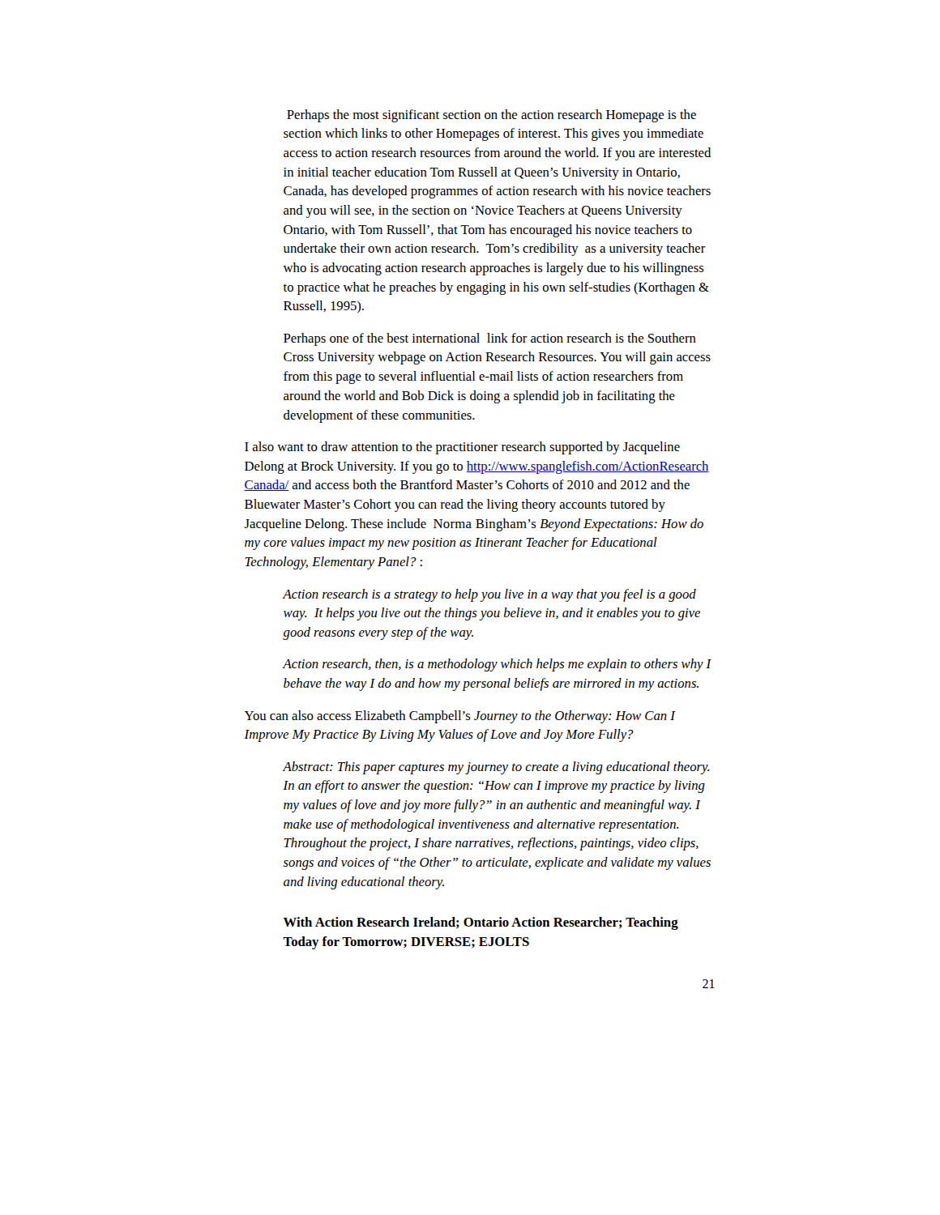Perhaps the most significant section on the action research Homepage is the section which links to other Homepages of interest. This gives you immediate access to action research resources from around the world. If you are interested in initial teacher education Tom Russell at Queen’s University in Ontario, Canada, has developed programmes of action research with his novice teachers and you will see, in the section on ‘Novice Teachers at Queens University Ontario, with Tom Russell’, that Tom has encouraged his novice teachers to undertake their own action research. Tom’s credibility as a university teacher who is advocating action research approaches is largely due to his willingness to practice what he preaches by engaging in his own self-studies (Korthagen & Russell, 1995).
Perhaps one of the best international link for action research is the Southern Cross University webpage on Action Research Resources. You will gain access from this page to several influential e-mail lists of action researchers from around the world and Bob Dick is doing a splendid job in facilitating the development of these communities.
I also want to draw attention to the practitioner research supported by Jacqueline Delong at Brock University. If you go to http://www.spanglefish.com/ActionResearchCanada/ and access both the Brantford Master’s Cohorts of 2010 and 2012 and the Bluewater Master’s Cohort you can read the living theory accounts tutored by Jacqueline Delong. These include Norma Bingham’s Beyond Expectations: How do my core values impact my new position as Itinerant Teacher for Educational Technology, Elementary Panel? :
Action research is a strategy to help you live in a way that you feel is a good way. It helps you live out the things you believe in, and it enables you to give good reasons every step of the way.
Action research, then, is a methodology which helps me explain to others why I behave the way I do and how my personal beliefs are mirrored in my actions.
You can also access Elizabeth Campbell’s Journey to the Otherway: How Can I Improve My Practice By Living My Values of Love and Joy More Fully?
Abstract: This paper captures my journey to create a living educational theory. In an effort to answer the question: “How can I improve my practice by living my values of love and joy more fully?” in an authentic and meaningful way. I make use of methodological inventiveness and alternative representation. Throughout the project, I share narratives, reflections, paintings, video clips, songs and voices of “the Other” to articulate, explicate and validate my values and living educational theory.
With Action Research Ireland; Ontario Action Researcher; Teaching Today for Tomorrow; DIVERSE; EJOLTS
21